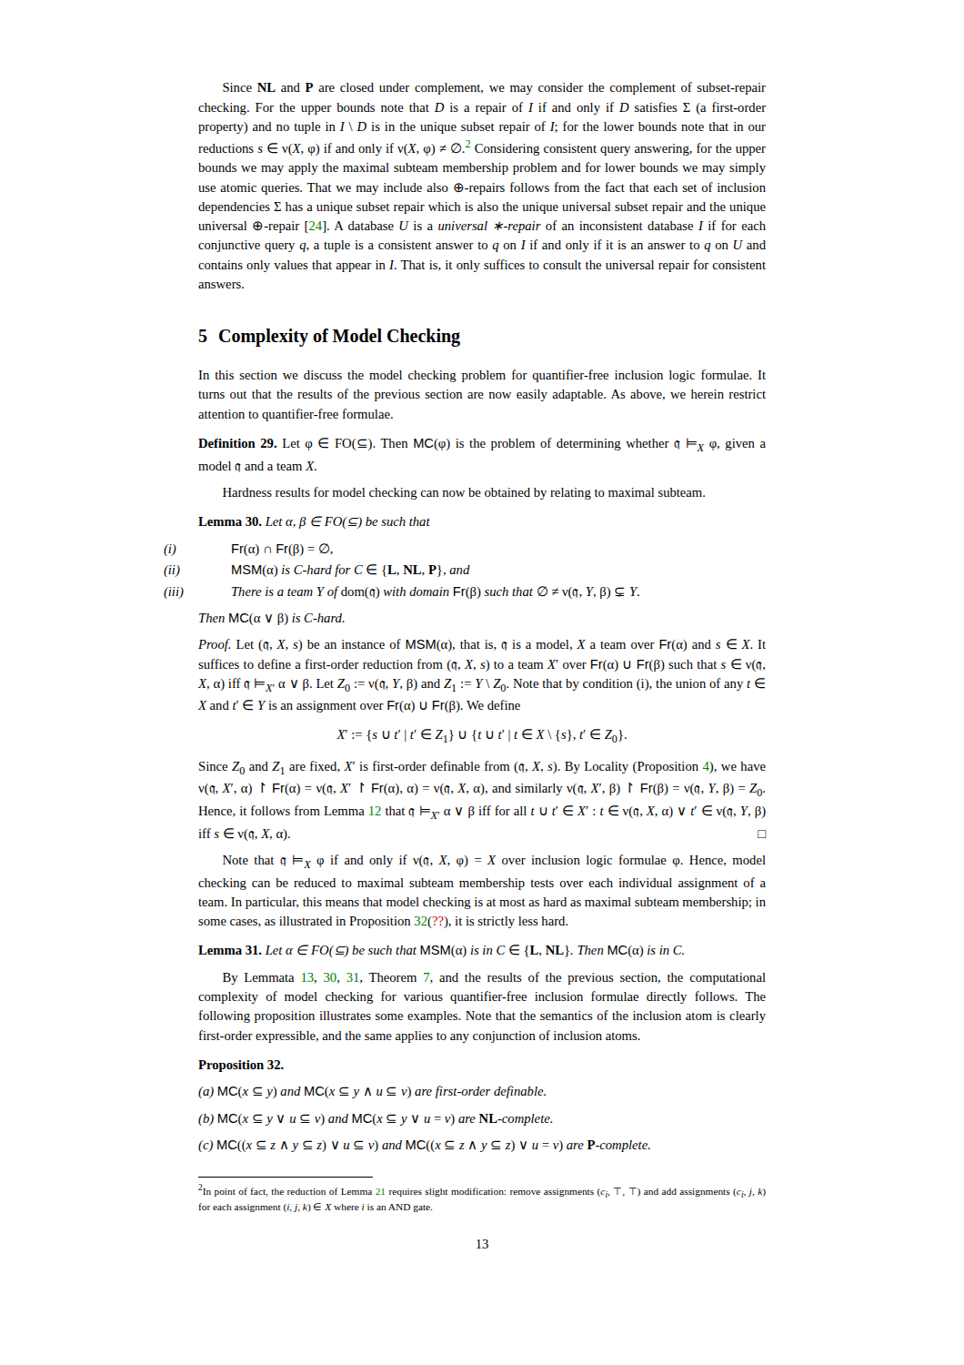Since NL and P are closed under complement, we may consider the complement of subset-repair checking. For the upper bounds note that D is a repair of I if and only if D satisfies Σ (a first-order property) and no tuple in I \ D is in the unique subset repair of I; for the lower bounds note that in our reductions s ∈ ν(X, φ) if and only if ν(X, φ) ≠ ∅.2 Considering consistent query answering, for the upper bounds we may apply the maximal subteam membership problem and for lower bounds we may simply use atomic queries. That we may include also ⊕-repairs follows from the fact that each set of inclusion dependencies Σ has a unique subset repair which is also the unique universal subset repair and the unique universal ⊕-repair [24]. A database U is a universal ∗-repair of an inconsistent database I if for each conjunctive query q, a tuple is a consistent answer to q on I if and only if it is an answer to q on U and contains only values that appear in I. That is, it only suffices to consult the universal repair for consistent answers.
5 Complexity of Model Checking
In this section we discuss the model checking problem for quantifier-free inclusion logic formulae. It turns out that the results of the previous section are now easily adaptable. As above, we herein restrict attention to quantifier-free formulae.
Definition 29. Let φ ∈ FO(⊆). Then MC(φ) is the problem of determining whether 𝔮 ⊨X φ, given a model 𝔮 and a team X.
Hardness results for model checking can now be obtained by relating to maximal subteam.
Lemma 30. Let α, β ∈ FO(⊆) be such that
(i) Fr(α) ∩ Fr(β) = ∅,
(ii) MSM(α) is C-hard for C ∈ {L, NL, P}, and
(iii) There is a team Y of dom(𝔮) with domain Fr(β) such that ∅ ≠ ν(𝔮, Y, β) ⊊ Y.
Then MC(α ∨ β) is C-hard.
Proof. Let (𝔮, X, s) be an instance of MSM(α), that is, 𝔮 is a model, X a team over Fr(α) and s ∈ X. It suffices to define a first-order reduction from (𝔮, X, s) to a team X′ over Fr(α) ∪ Fr(β) such that s ∈ ν(𝔮, X, α) iff 𝔮 ⊨X′ α ∨ β. Let Z0 := ν(𝔮, Y, β) and Z1 := Y \ Z0. Note that by condition (i), the union of any t ∈ X and t′ ∈ Y is an assignment over Fr(α) ∪ Fr(β). We define
X′ := {s ∪ t′ | t′ ∈ Z1} ∪ {t ∪ t′ | t ∈ X \ {s}, t′ ∈ Z0}.
Since Z0 and Z1 are fixed, X′ is first-order definable from (𝔮, X, s). By Locality (Proposition 4), we have ν(𝔮, X′, α) ↾ Fr(α) = ν(𝔮, X′ ↾ Fr(α), α) = ν(𝔮, X, α), and similarly ν(𝔮, X′, β) ↾ Fr(β) = ν(𝔮, Y, β) = Z0. Hence, it follows from Lemma 12 that 𝔮 ⊨X′ α ∨ β iff for all t ∪ t′ ∈ X′ : t ∈ ν(𝔮, X, α) ∨ t′ ∈ ν(𝔮, Y, β) iff s ∈ ν(𝔮, X, α). □
Note that 𝔮 ⊨X φ if and only if ν(𝔮, X, φ) = X over inclusion logic formulae φ. Hence, model checking can be reduced to maximal subteam membership tests over each individual assignment of a team. In particular, this means that model checking is at most as hard as maximal subteam membership; in some cases, as illustrated in Proposition 32(??), it is strictly less hard.
Lemma 31. Let α ∈ FO(⊆) be such that MSM(α) is in C ∈ {L, NL}. Then MC(α) is in C.
By Lemmata 13, 30, 31, Theorem 7, and the results of the previous section, the computational complexity of model checking for various quantifier-free inclusion formulae directly follows. The following proposition illustrates some examples. Note that the semantics of the inclusion atom is clearly first-order expressible, and the same applies to any conjunction of inclusion atoms.
Proposition 32.
(a) MC(x ⊆ y) and MC(x ⊆ y ∧ u ⊆ v) are first-order definable.
(b) MC(x ⊆ y ∨ u ⊆ v) and MC(x ⊆ y ∨ u = v) are NL-complete.
(c) MC((x ⊆ z ∧ y ⊆ z) ∨ u ⊆ v) and MC((x ⊆ z ∧ y ⊆ z) ∨ u = v) are P-complete.
2In point of fact, the reduction of Lemma 21 requires slight modification: remove assignments (ci, ⊤, ⊤) and add assignments (ci, j, k) for each assignment (i, j, k) ∈ X where i is an AND gate.
13